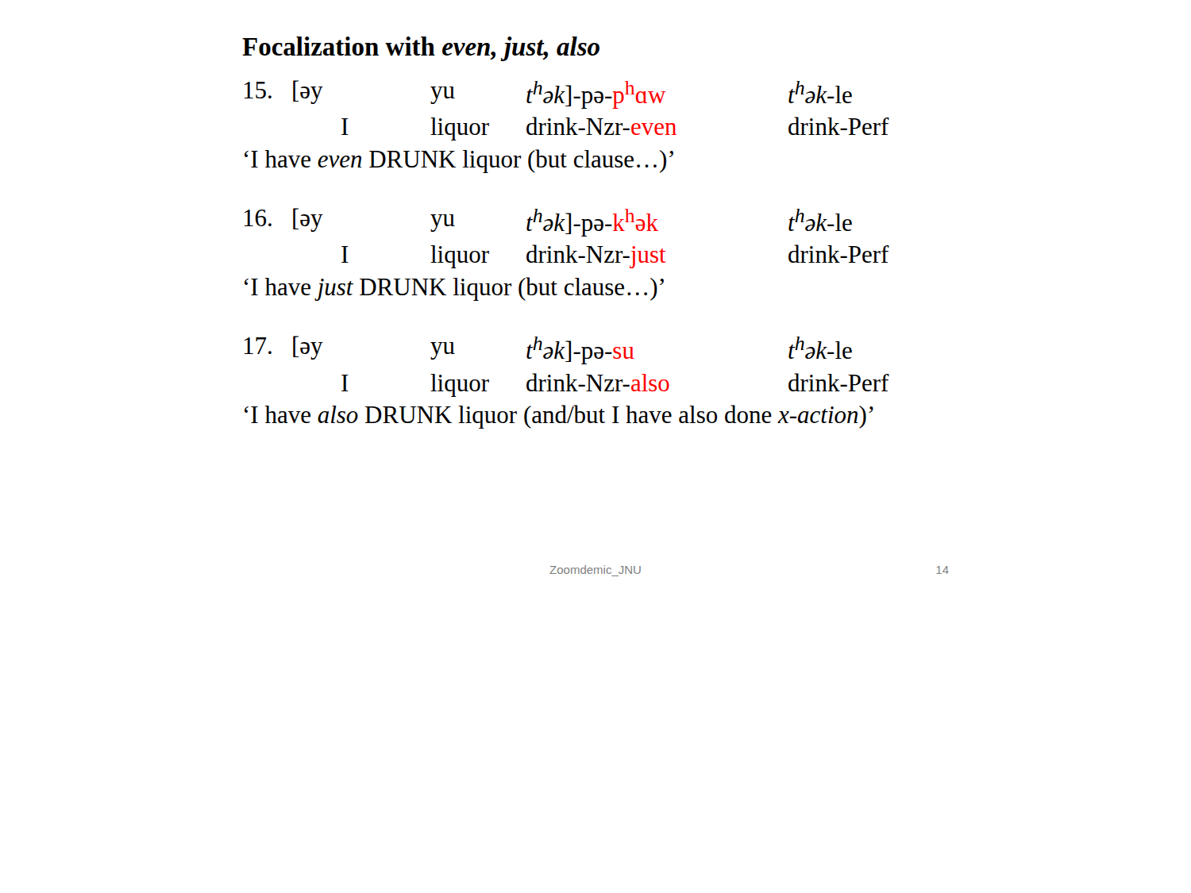Focalization with even, just, also
15. [əy yu thək]-pə-phɑw thək-le
I liquor drink-Nzr-even drink-Perf
‘I have even DRUNK liquor (but clause…)’
16. [əy yu thək]-pə-khək thək-le
I liquor drink-Nzr-just drink-Perf
‘I have just DRUNK liquor (but clause…)’
17. [əy yu thək]-pə-su thək-le
I liquor drink-Nzr-also drink-Perf
‘I have also DRUNK liquor (and/but I have also done x-action)’
Zoomdemic_JNU 14